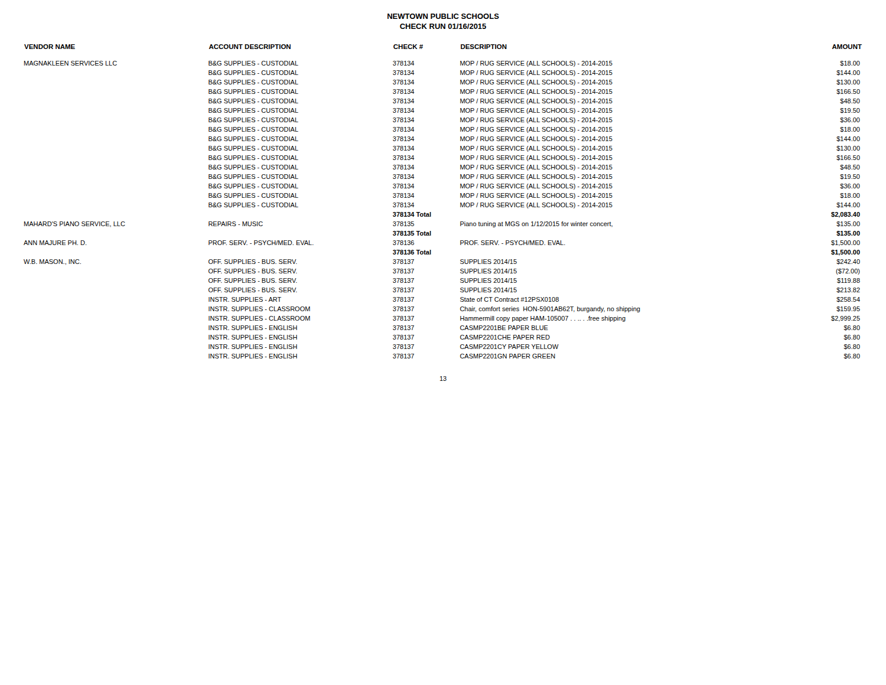NEWTOWN PUBLIC SCHOOLS
CHECK RUN 01/16/2015
| VENDOR NAME | ACCOUNT DESCRIPTION | CHECK # | DESCRIPTION | AMOUNT |
| --- | --- | --- | --- | --- |
| MAGNAKLEEN SERVICES LLC | B&G SUPPLIES - CUSTODIAL | 378134 | MOP / RUG SERVICE (ALL SCHOOLS) - 2014-2015 | $18.00 |
| | B&G SUPPLIES - CUSTODIAL | 378134 | MOP / RUG SERVICE (ALL SCHOOLS) - 2014-2015 | $144.00 |
| | B&G SUPPLIES - CUSTODIAL | 378134 | MOP / RUG SERVICE (ALL SCHOOLS) - 2014-2015 | $130.00 |
| | B&G SUPPLIES - CUSTODIAL | 378134 | MOP / RUG SERVICE (ALL SCHOOLS) - 2014-2015 | $166.50 |
| | B&G SUPPLIES - CUSTODIAL | 378134 | MOP / RUG SERVICE (ALL SCHOOLS) - 2014-2015 | $48.50 |
| | B&G SUPPLIES - CUSTODIAL | 378134 | MOP / RUG SERVICE (ALL SCHOOLS) - 2014-2015 | $19.50 |
| | B&G SUPPLIES - CUSTODIAL | 378134 | MOP / RUG SERVICE (ALL SCHOOLS) - 2014-2015 | $36.00 |
| | B&G SUPPLIES - CUSTODIAL | 378134 | MOP / RUG SERVICE (ALL SCHOOLS) - 2014-2015 | $18.00 |
| | B&G SUPPLIES - CUSTODIAL | 378134 | MOP / RUG SERVICE (ALL SCHOOLS) - 2014-2015 | $144.00 |
| | B&G SUPPLIES - CUSTODIAL | 378134 | MOP / RUG SERVICE (ALL SCHOOLS) - 2014-2015 | $130.00 |
| | B&G SUPPLIES - CUSTODIAL | 378134 | MOP / RUG SERVICE (ALL SCHOOLS) - 2014-2015 | $166.50 |
| | B&G SUPPLIES - CUSTODIAL | 378134 | MOP / RUG SERVICE (ALL SCHOOLS) - 2014-2015 | $48.50 |
| | B&G SUPPLIES - CUSTODIAL | 378134 | MOP / RUG SERVICE (ALL SCHOOLS) - 2014-2015 | $19.50 |
| | B&G SUPPLIES - CUSTODIAL | 378134 | MOP / RUG SERVICE (ALL SCHOOLS) - 2014-2015 | $36.00 |
| | B&G SUPPLIES - CUSTODIAL | 378134 | MOP / RUG SERVICE (ALL SCHOOLS) - 2014-2015 | $18.00 |
| | B&G SUPPLIES - CUSTODIAL | 378134 | MOP / RUG SERVICE (ALL SCHOOLS) - 2014-2015 | $144.00 |
| | | 378134 Total | | $2,083.40 |
| MAHARD'S PIANO SERVICE, LLC | REPAIRS - MUSIC | 378135 | Piano tuning at MGS on 1/12/2015 for winter concert, | $135.00 |
| | | 378135 Total | | $135.00 |
| ANN MAJURE PH. D. | PROF. SERV. - PSYCH/MED. EVAL. | 378136 | PROF. SERV. - PSYCH/MED. EVAL. | $1,500.00 |
| | | 378136 Total | | $1,500.00 |
| W.B. MASON., INC. | OFF. SUPPLIES - BUS. SERV. | 378137 | SUPPLIES 2014/15 | $242.40 |
| | OFF. SUPPLIES - BUS. SERV. | 378137 | SUPPLIES 2014/15 | ($72.00) |
| | OFF. SUPPLIES - BUS. SERV. | 378137 | SUPPLIES 2014/15 | $119.88 |
| | OFF. SUPPLIES - BUS. SERV. | 378137 | SUPPLIES 2014/15 | $213.82 |
| | INSTR. SUPPLIES - ART | 378137 | State of CT Contract #12PSX0108 | $258.54 |
| | INSTR. SUPPLIES - CLASSROOM | 378137 | Chair, comfort series HON-5901AB62T, burgandy, no shipping | $159.95 |
| | INSTR. SUPPLIES - CLASSROOM | 378137 | Hammermill copy paper HAM-105007 . . .. . .free shipping | $2,999.25 |
| | INSTR. SUPPLIES - ENGLISH | 378137 | CASMP2201BE PAPER BLUE | $6.80 |
| | INSTR. SUPPLIES - ENGLISH | 378137 | CASMP2201CHE PAPER RED | $6.80 |
| | INSTR. SUPPLIES - ENGLISH | 378137 | CASMP2201CY PAPER YELLOW | $6.80 |
| | INSTR. SUPPLIES - ENGLISH | 378137 | CASMP2201GN PAPER GREEN | $6.80 |
13